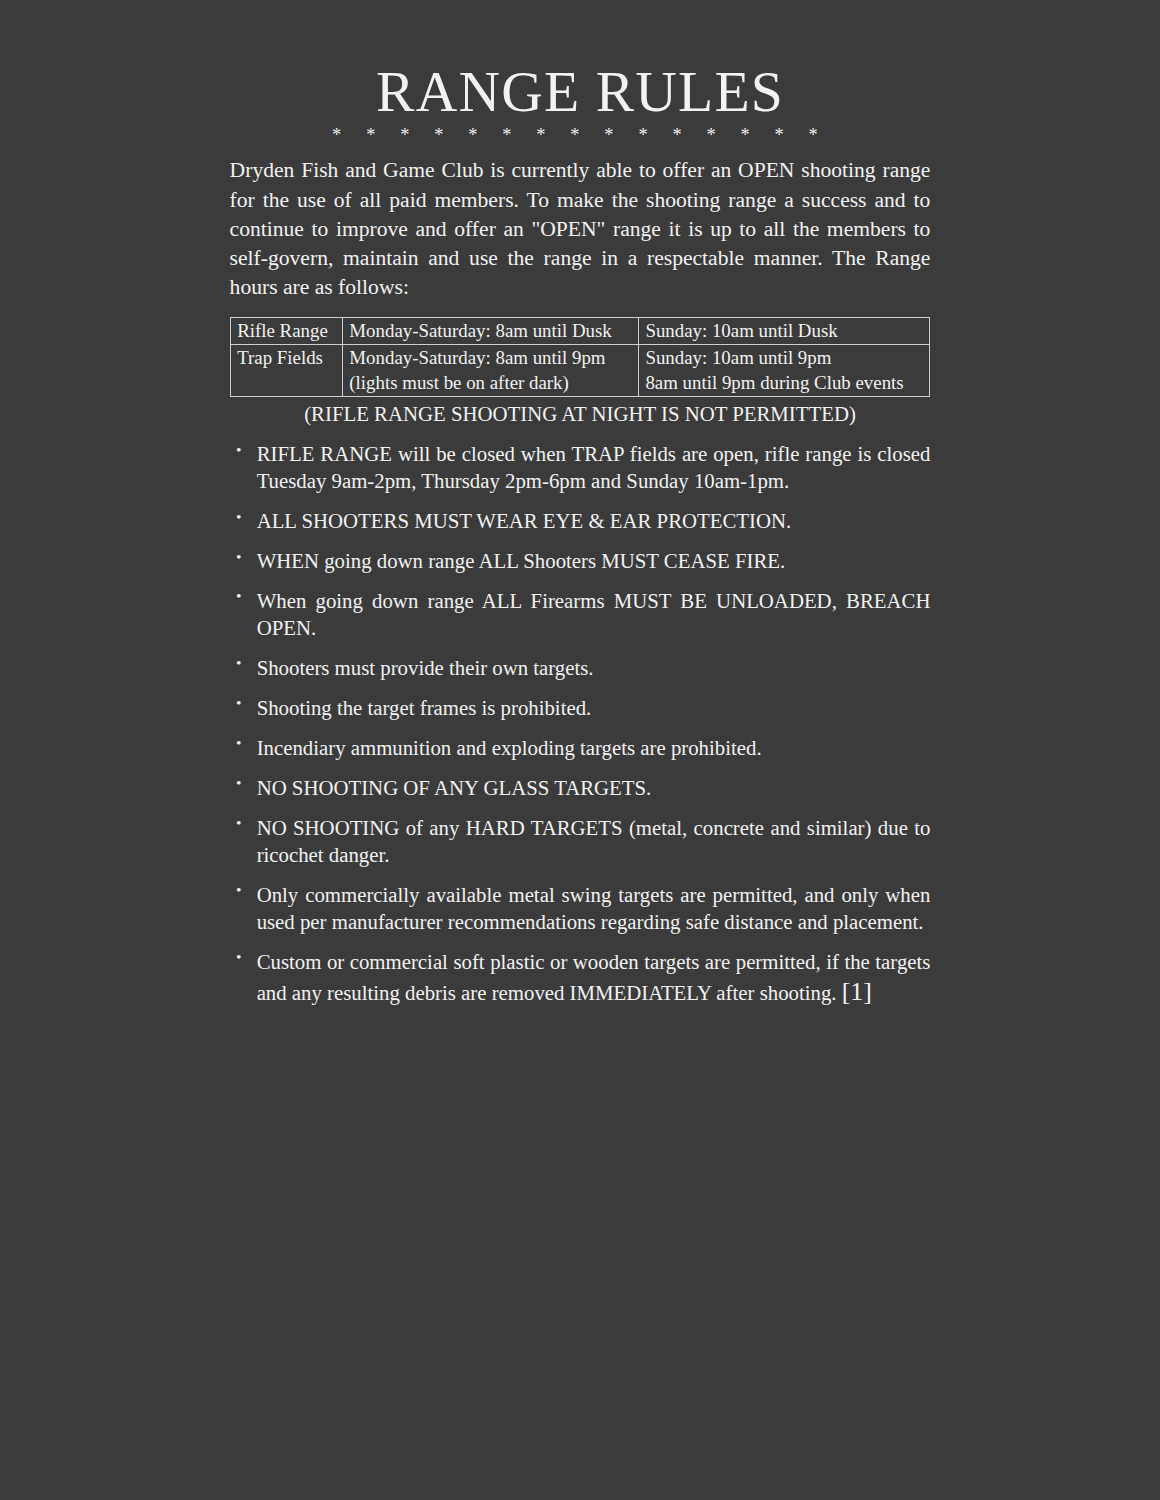RANGE RULES
* * * * * * * * * * * * * * *
Dryden Fish and Game Club is currently able to offer an OPEN shooting range for the use of all paid members. To make the shooting range a success and to continue to improve and offer an "OPEN" range it is up to all the members to self-govern, maintain and use the range in a respectable manner. The Range hours are as follows:
| Rifle Range | Monday-Saturday: 8am until Dusk | Sunday: 10am until Dusk |
| Trap Fields | Monday-Saturday: 8am until 9pm | Sunday: 10am until 9pm |
| | (lights must be on after dark) | 8am until 9pm during Club events |
(RIFLE RANGE SHOOTING AT NIGHT IS NOT PERMITTED)
RIFLE RANGE will be closed when TRAP fields are open, rifle range is closed Tuesday 9am-2pm, Thursday 2pm-6pm and Sunday 10am-1pm.
ALL SHOOTERS MUST WEAR EYE & EAR PROTECTION.
WHEN going down range ALL Shooters MUST CEASE FIRE.
When going down range ALL Firearms MUST BE UNLOADED, BREACH OPEN.
Shooters must provide their own targets.
Shooting the target frames is prohibited.
Incendiary ammunition and exploding targets are prohibited.
NO SHOOTING OF ANY GLASS TARGETS.
NO SHOOTING of any HARD TARGETS (metal, concrete and similar) due to ricochet danger.
Only commercially available metal swing targets are permitted, and only when used per manufacturer recommendations regarding safe distance and placement.
Custom or commercial soft plastic or wooden targets are permitted, if the targets and any resulting debris are removed IMMEDIATELY after shooting. [1]